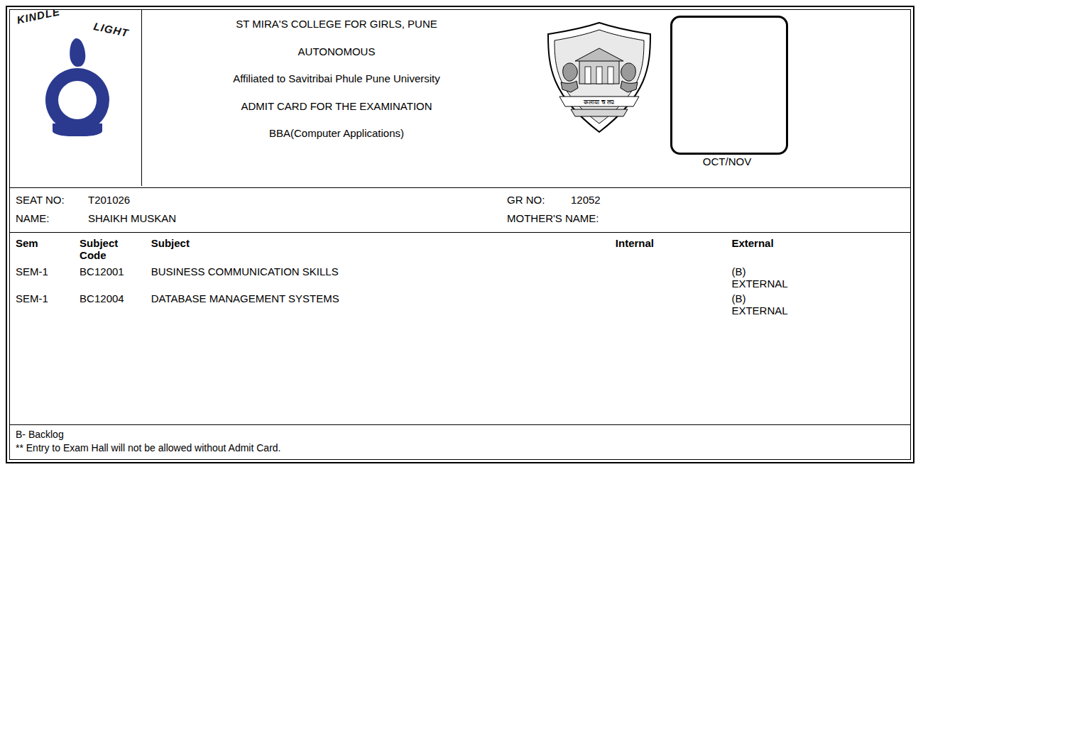KINDLE LIGHT
ST MIRA'S COLLEGE FOR GIRLS, PUNE
AUTONOMOUS
Affiliated to Savitribai Phule Pune University
ADMIT CARD FOR THE EXAMINATION
BBA(Computer Applications)
कलाया च तपः
OCT/NOV
SEAT NO: T201026 NAME: SHAIKH MUSKAN GR NO: 12052 MOTHER'S NAME:
| Sem | Subject Code | Subject | Internal | External |
| --- | --- | --- | --- | --- |
| SEM-1 | BC12001 | BUSINESS COMMUNICATION SKILLS | | (B) EXTERNAL |
| SEM-1 | BC12004 | DATABASE MANAGEMENT SYSTEMS | | (B) EXTERNAL |
B- Backlog
** Entry to Exam Hall will not be allowed without Admit Card.